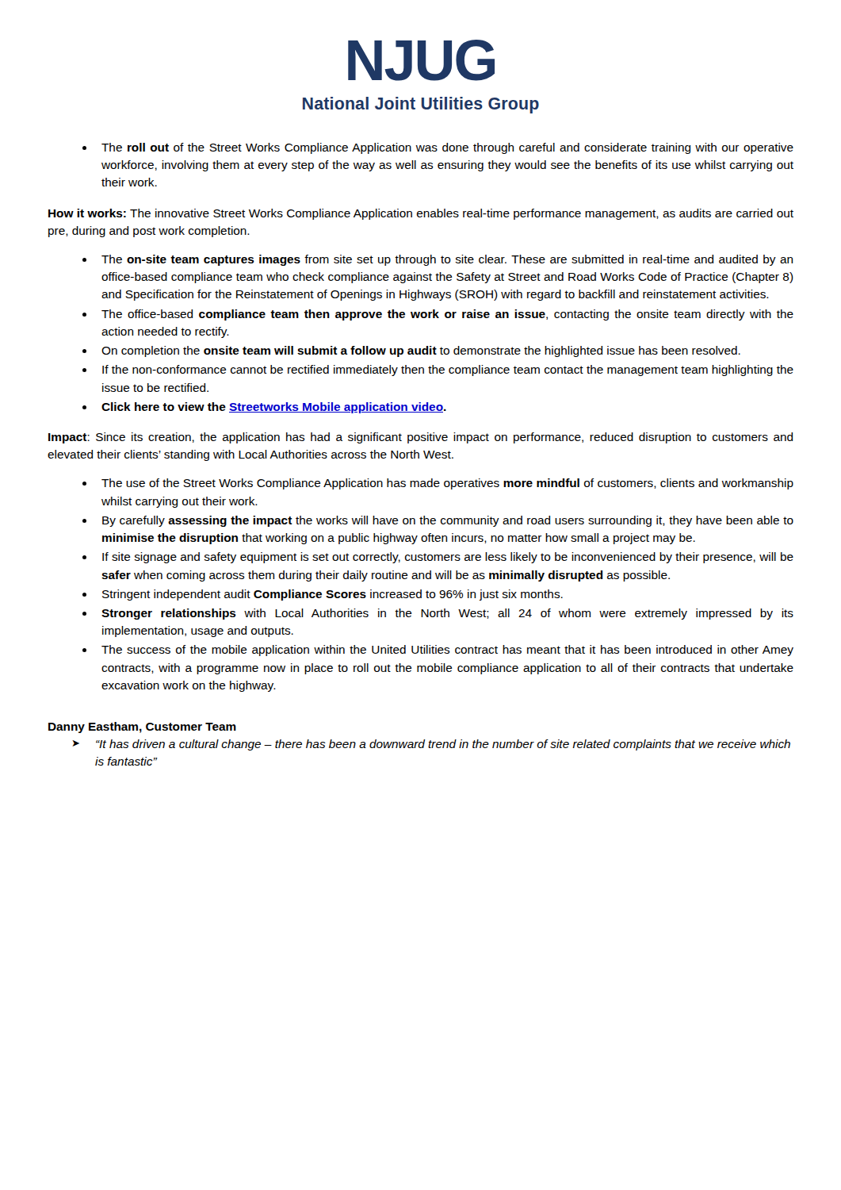NJUG
National Joint Utilities Group
The roll out of the Street Works Compliance Application was done through careful and considerate training with our operative workforce, involving them at every step of the way as well as ensuring they would see the benefits of its use whilst carrying out their work.
How it works: The innovative Street Works Compliance Application enables real-time performance management, as audits are carried out pre, during and post work completion.
The on-site team captures images from site set up through to site clear. These are submitted in real-time and audited by an office-based compliance team who check compliance against the Safety at Street and Road Works Code of Practice (Chapter 8) and Specification for the Reinstatement of Openings in Highways (SROH) with regard to backfill and reinstatement activities.
The office-based compliance team then approve the work or raise an issue, contacting the onsite team directly with the action needed to rectify.
On completion the onsite team will submit a follow up audit to demonstrate the highlighted issue has been resolved.
If the non-conformance cannot be rectified immediately then the compliance team contact the management team highlighting the issue to be rectified.
Click here to view the Streetworks Mobile application video.
Impact: Since its creation, the application has had a significant positive impact on performance, reduced disruption to customers and elevated their clients’ standing with Local Authorities across the North West.
The use of the Street Works Compliance Application has made operatives more mindful of customers, clients and workmanship whilst carrying out their work.
By carefully assessing the impact the works will have on the community and road users surrounding it, they have been able to minimise the disruption that working on a public highway often incurs, no matter how small a project may be.
If site signage and safety equipment is set out correctly, customers are less likely to be inconvenienced by their presence, will be safer when coming across them during their daily routine and will be as minimally disrupted as possible.
Stringent independent audit Compliance Scores increased to 96% in just six months.
Stronger relationships with Local Authorities in the North West; all 24 of whom were extremely impressed by its implementation, usage and outputs.
The success of the mobile application within the United Utilities contract has meant that it has been introduced in other Amey contracts, with a programme now in place to roll out the mobile compliance application to all of their contracts that undertake excavation work on the highway.
Danny Eastham, Customer Team
“It has driven a cultural change – there has been a downward trend in the number of site related complaints that we receive which is fantastic”